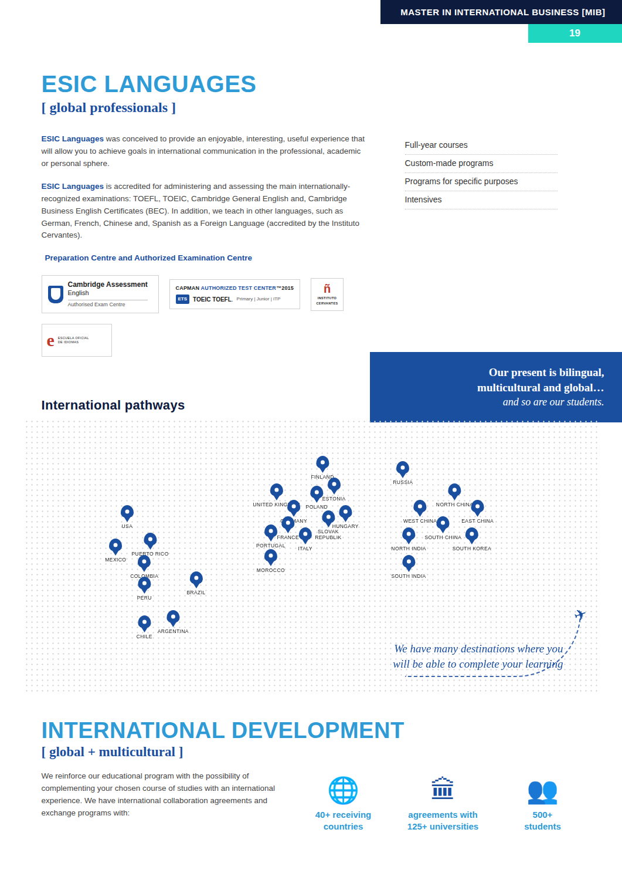Master in International Business [MIB]
19
ESIC Languages
[ global professionals ]
ESIC Languages was conceived to provide an enjoyable, interesting, useful experience that will allow you to achieve goals in international communication in the professional, academic or personal sphere.
ESIC Languages is accredited for administering and assessing the main internationally-recognized examinations: TOEFL, TOEIC, Cambridge General English and, Cambridge Business English Certificates (BEC). In addition, we teach in other languages, such as German, French, Chinese and, Spanish as a Foreign Language (accredited by the Instituto Cervantes).
Preparation Centre and Authorized Examination Centre
Cambridge Assessment English
Authorised Exam Centre
CAPMAN AUTHORIZED TEST CENTER™2015
ETS TOEIC TOEFL. Primary | Junior | ITP
ñ
Instituto
Cervantes
e
Escuela Oficial
de Idiomas
Full-year courses
Custom-made programs
Programs for specific purposes
Intensives
Our present is bilingual,
multicultural and global…
and so are our students.
International pathways
USA
Mexico
Puerto Rico
Colombia
Peru
Brazil
Argentina
Chile
Finland
Estonia
United Kingdom
Poland
Germany
Hungary
Slovak
Republik
France
Portugal
Italy
Morocco
Russia
North China
West China
East China
South China
South Korea
North India
South India
We have many destinations where you
will be able to complete your learning
✈
International Development
[ global + multicultural ]
We reinforce our educational program with the possibility of complementing your chosen course of studies with an international experience. We have international collaboration agreements and exchange programs with:
🌐
40+ receiving countries
🏛
agreements with 125+ universities
👥
500+students